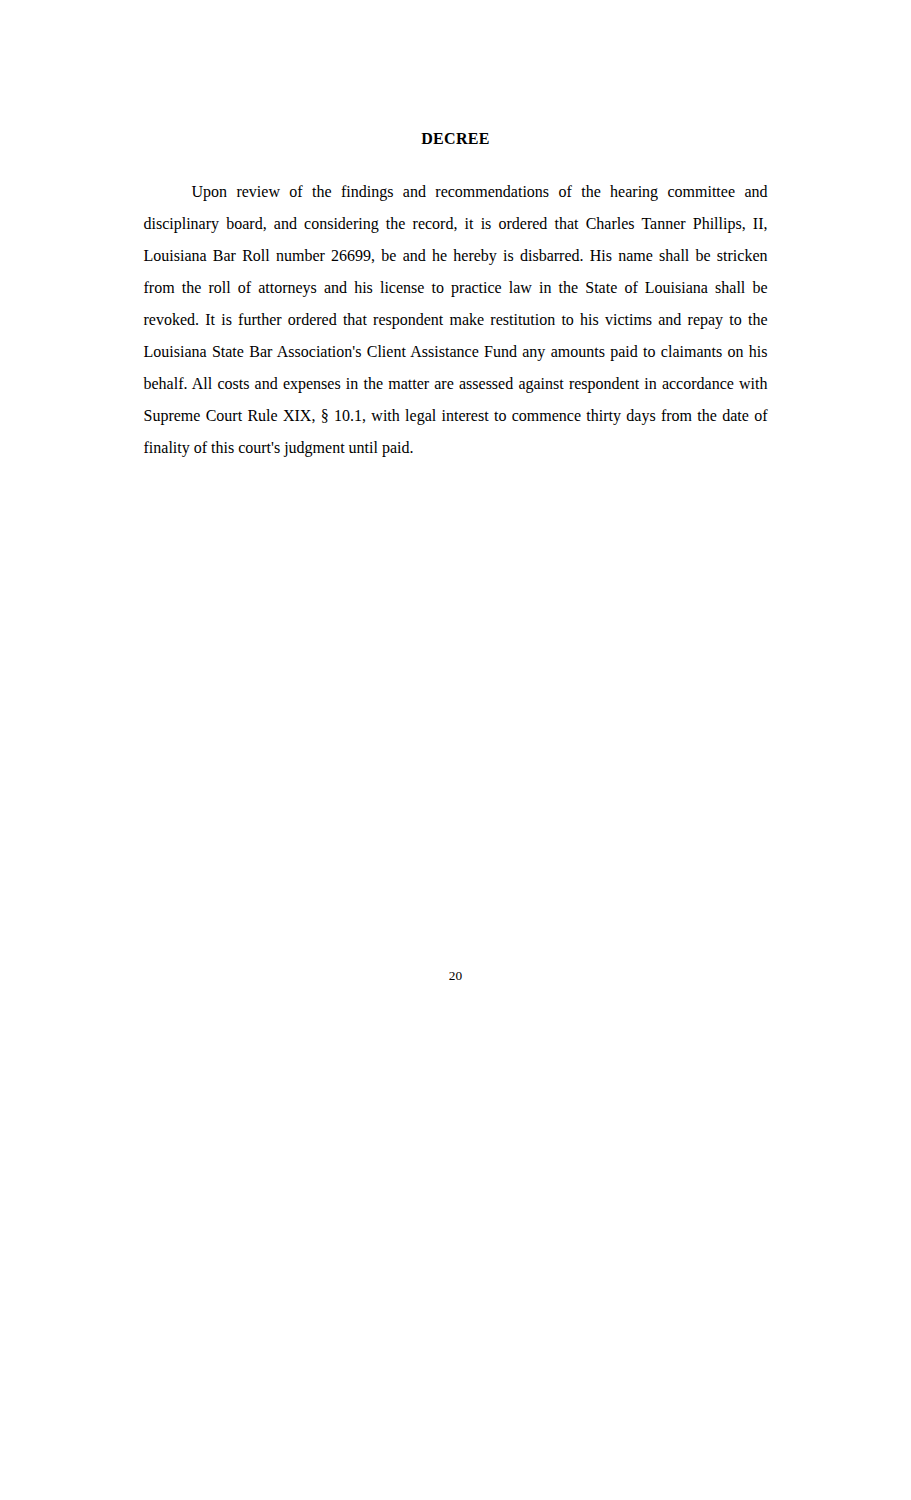DECREE
Upon review of the findings and recommendations of the hearing committee and disciplinary board, and considering the record, it is ordered that Charles Tanner Phillips, II, Louisiana Bar Roll number 26699, be and he hereby is disbarred. His name shall be stricken from the roll of attorneys and his license to practice law in the State of Louisiana shall be revoked. It is further ordered that respondent make restitution to his victims and repay to the Louisiana State Bar Association's Client Assistance Fund any amounts paid to claimants on his behalf. All costs and expenses in the matter are assessed against respondent in accordance with Supreme Court Rule XIX, § 10.1, with legal interest to commence thirty days from the date of finality of this court's judgment until paid.
20